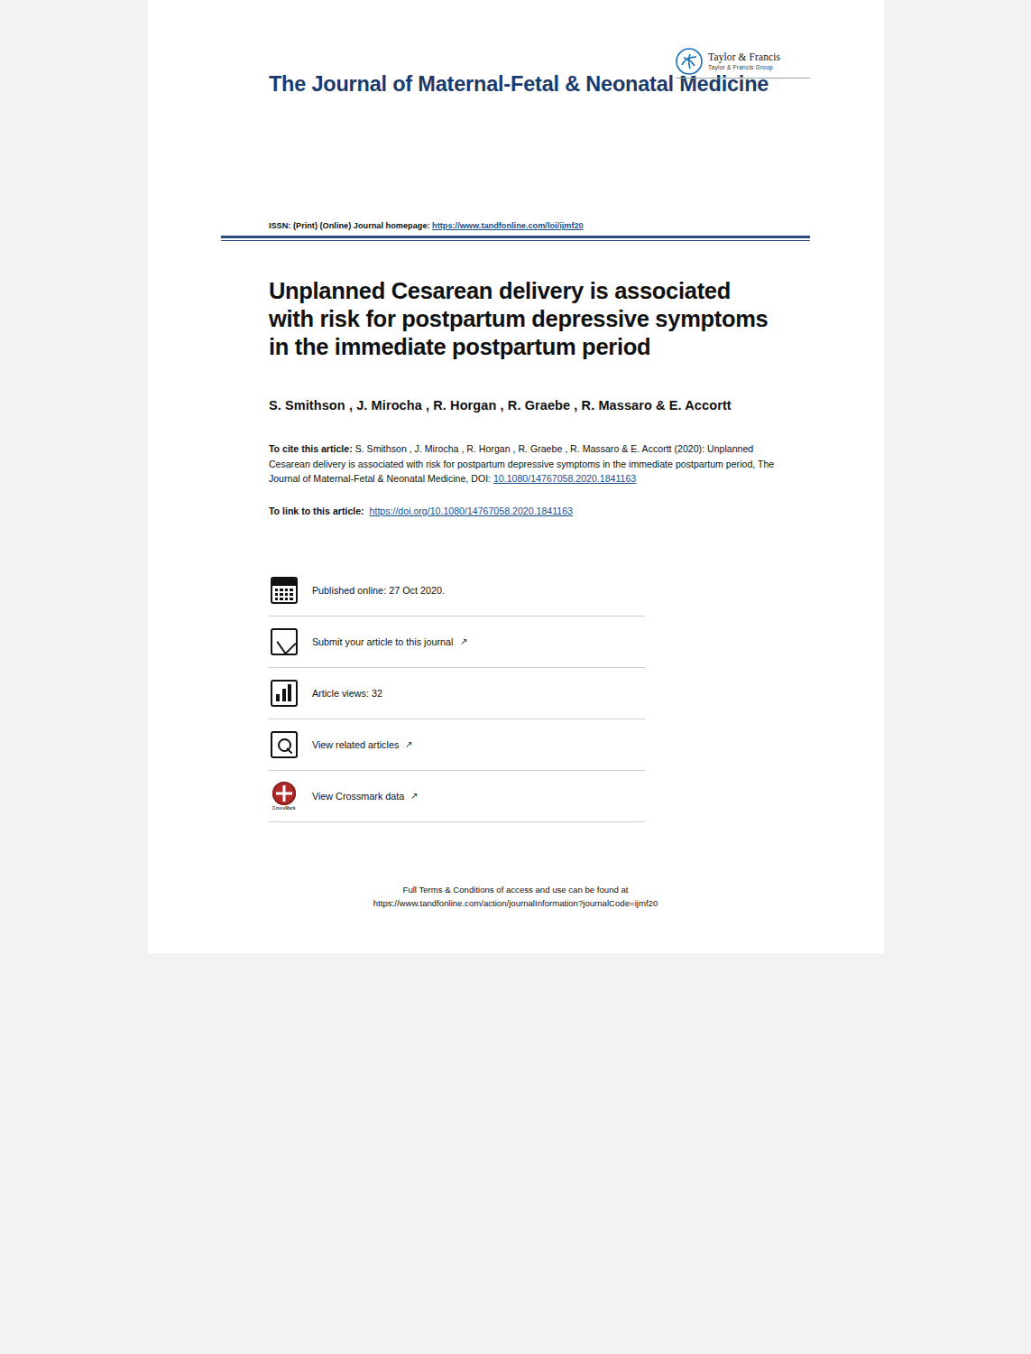Taylor & Francis
Taylor & Francis Group
The Journal of Maternal-Fetal & Neonatal Medicine
ISSN: (Print) (Online) Journal homepage: https://www.tandfonline.com/loi/ijmf20
Unplanned Cesarean delivery is associated with risk for postpartum depressive symptoms in the immediate postpartum period
S. Smithson , J. Mirocha , R. Horgan , R. Graebe , R. Massaro & E. Accortt
To cite this article: S. Smithson , J. Mirocha , R. Horgan , R. Graebe , R. Massaro & E. Accortt (2020): Unplanned Cesarean delivery is associated with risk for postpartum depressive symptoms in the immediate postpartum period, The Journal of Maternal-Fetal & Neonatal Medicine, DOI: 10.1080/14767058.2020.1841163
To link to this article: https://doi.org/10.1080/14767058.2020.1841163
Published online: 27 Oct 2020.
Submit your article to this journal ↗
Article views: 32
View related articles ↗
CrossMark
View Crossmark data ↗
Full Terms & Conditions of access and use can be found at
https://www.tandfonline.com/action/journalInformation?journalCode=ijmf20